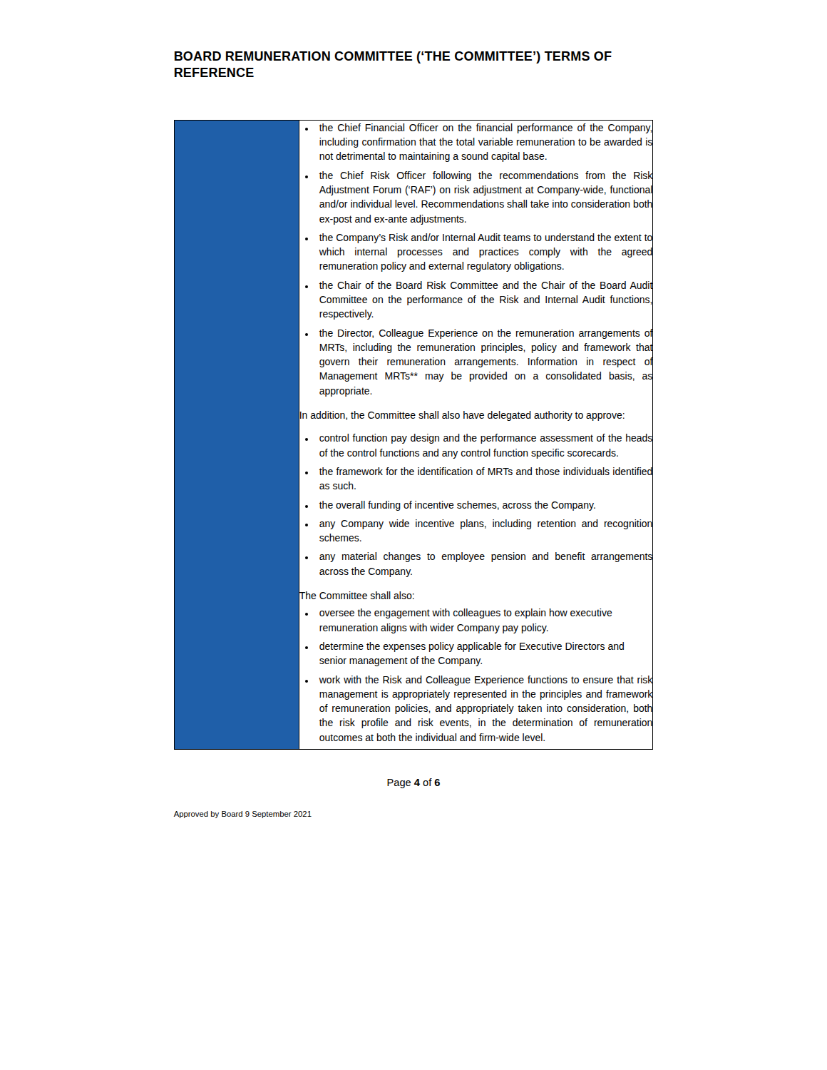BOARD REMUNERATION COMMITTEE (‘THE COMMITTEE’) TERMS OF REFERENCE
| | the Chief Financial Officer on the financial performance of the Company, including confirmation that the total variable remuneration to be awarded is not detrimental to maintaining a sound capital base. the Chief Risk Officer following the recommendations from the Risk Adjustment Forum (‘RAF’) on risk adjustment at Company-wide, functional and/or individual level. Recommendations shall take into consideration both ex-post and ex-ante adjustments. the Company’s Risk and/or Internal Audit teams to understand the extent to which internal processes and practices comply with the agreed remuneration policy and external regulatory obligations. the Chair of the Board Risk Committee and the Chair of the Board Audit Committee on the performance of the Risk and Internal Audit functions, respectively. the Director, Colleague Experience on the remuneration arrangements of MRTs, including the remuneration principles, policy and framework that govern their remuneration arrangements. Information in respect of Management MRTs** may be provided on a consolidated basis, as appropriate. In addition, the Committee shall also have delegated authority to approve: control function pay design and the performance assessment of the heads of the control functions and any control function specific scorecards. the framework for the identification of MRTs and those individuals identified as such. the overall funding of incentive schemes, across the Company. any Company wide incentive plans, including retention and recognition schemes. any material changes to employee pension and benefit arrangements across the Company. The Committee shall also: oversee the engagement with colleagues to explain how executive remuneration aligns with wider Company pay policy. determine the expenses policy applicable for Executive Directors and senior management of the Company. work with the Risk and Colleague Experience functions to ensure that risk management is appropriately represented in the principles and framework of remuneration policies, and appropriately taken into consideration, both the risk profile and risk events, in the determination of remuneration outcomes at both the individual and firm-wide level. |
Page 4 of 6
Approved by Board 9 September 2021